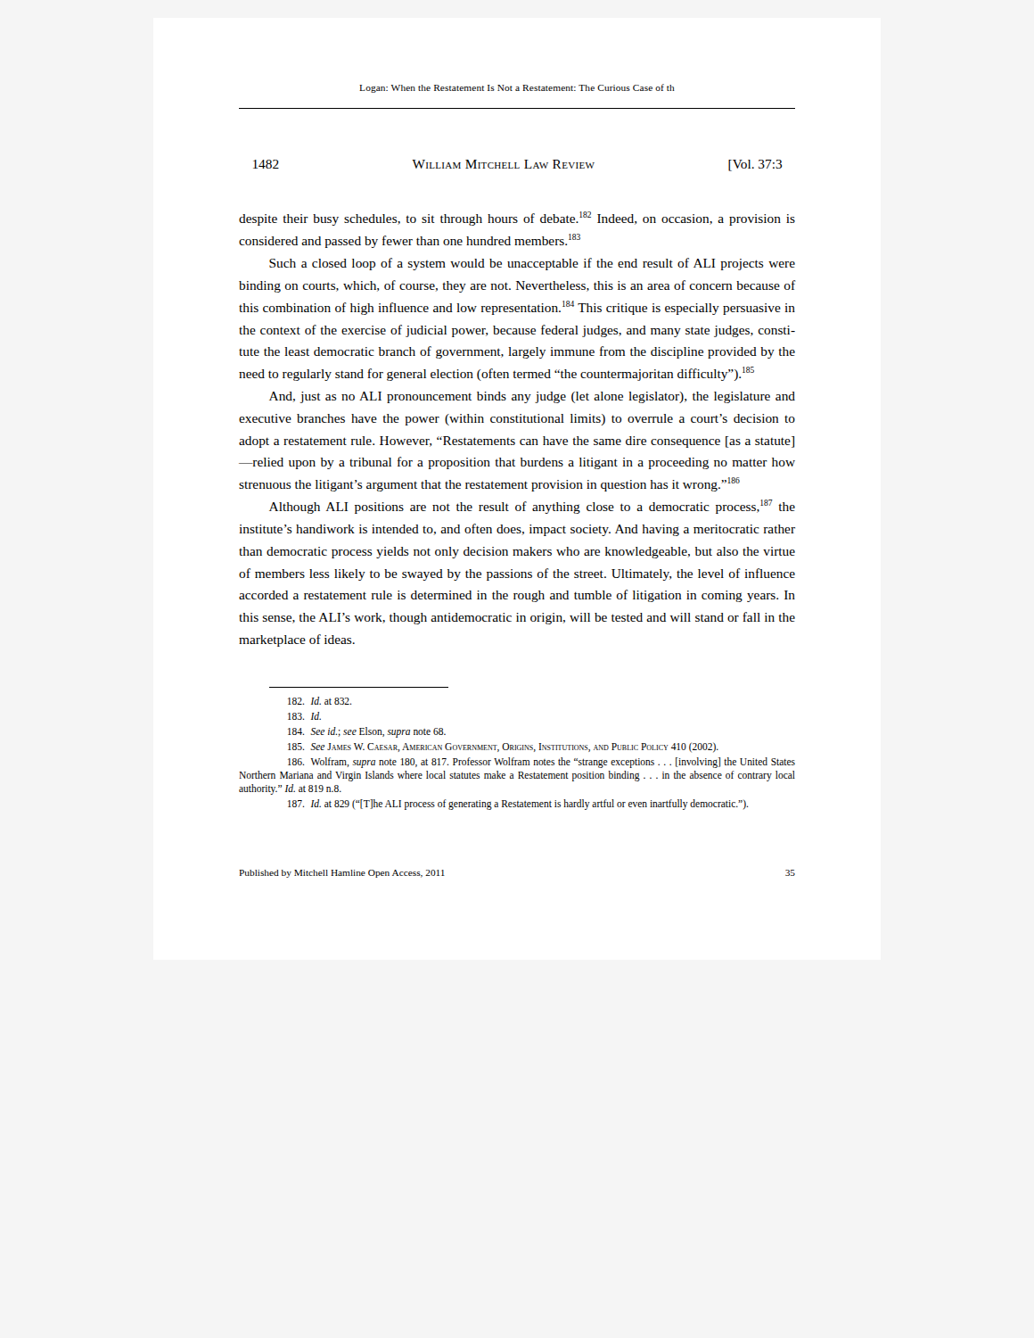Logan: When the Restatement Is Not a Restatement: The Curious Case of th
1482 William Mitchell Law Review [Vol. 37:3
despite their busy schedules, to sit through hours of debate.182 Indeed, on occasion, a provision is considered and passed by fewer than one hundred members.183
Such a closed loop of a system would be unacceptable if the end result of ALI projects were binding on courts, which, of course, they are not. Nevertheless, this is an area of concern because of this combination of high influence and low representation.184 This critique is especially persuasive in the context of the exercise of judicial power, because federal judges, and many state judges, constitute the least democratic branch of government, largely immune from the discipline provided by the need to regularly stand for general election (often termed “the countermajoritan difficulty”).185
And, just as no ALI pronouncement binds any judge (let alone legislator), the legislature and executive branches have the power (within constitutional limits) to overrule a court’s decision to adopt a restatement rule. However, “Restatements can have the same dire consequence [as a statute]—relied upon by a tribunal for a proposition that burdens a litigant in a proceeding no matter how strenuous the litigant’s argument that the restatement provision in question has it wrong.”186
Although ALI positions are not the result of anything close to a democratic process,187 the institute’s handiwork is intended to, and often does, impact society. And having a meritocratic rather than democratic process yields not only decision makers who are knowledgeable, but also the virtue of members less likely to be swayed by the passions of the street. Ultimately, the level of influence accorded a restatement rule is determined in the rough and tumble of litigation in coming years. In this sense, the ALI’s work, though antidemocratic in origin, will be tested and will stand or fall in the marketplace of ideas.
182. Id. at 832.
183. Id.
184. See id.; see Elson, supra note 68.
185. See James W. Caesar, American Government, Origins, Institutions, and Public Policy 410 (2002).
186. Wolfram, supra note 180, at 817. Professor Wolfram notes the “strange exceptions . . . [involving] the United States Northern Mariana and Virgin Islands where local statutes make a Restatement position binding . . . in the absence of contrary local authority.” Id. at 819 n.8.
187. Id. at 829 (“[T]he ALI process of generating a Restatement is hardly artful or even inartfully democratic.”).
Published by Mitchell Hamline Open Access, 2011 35